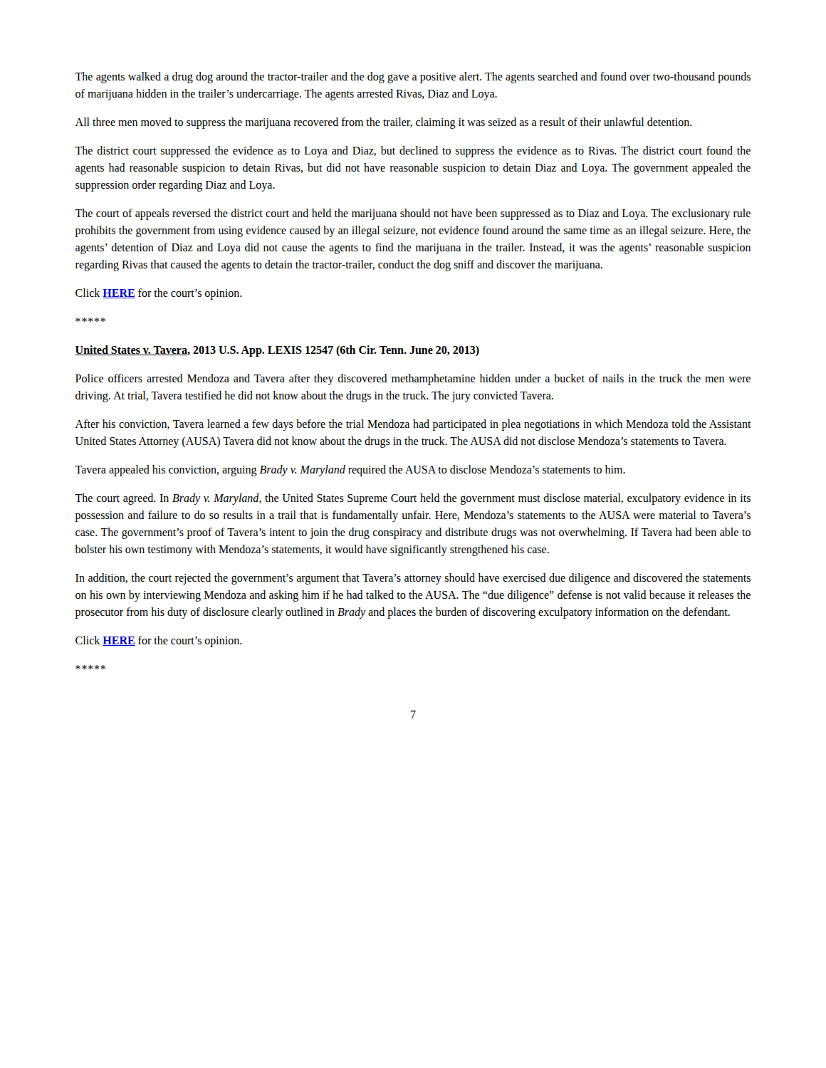The agents walked a drug dog around the tractor-trailer and the dog gave a positive alert. The agents searched and found over two-thousand pounds of marijuana hidden in the trailer’s undercarriage. The agents arrested Rivas, Diaz and Loya.
All three men moved to suppress the marijuana recovered from the trailer, claiming it was seized as a result of their unlawful detention.
The district court suppressed the evidence as to Loya and Diaz, but declined to suppress the evidence as to Rivas. The district court found the agents had reasonable suspicion to detain Rivas, but did not have reasonable suspicion to detain Diaz and Loya. The government appealed the suppression order regarding Diaz and Loya.
The court of appeals reversed the district court and held the marijuana should not have been suppressed as to Diaz and Loya. The exclusionary rule prohibits the government from using evidence caused by an illegal seizure, not evidence found around the same time as an illegal seizure. Here, the agents’ detention of Diaz and Loya did not cause the agents to find the marijuana in the trailer. Instead, it was the agents’ reasonable suspicion regarding Rivas that caused the agents to detain the tractor-trailer, conduct the dog sniff and discover the marijuana.
Click HERE for the court’s opinion.
*****
United States v. Tavera, 2013 U.S. App. LEXIS 12547 (6th Cir. Tenn. June 20, 2013)
Police officers arrested Mendoza and Tavera after they discovered methamphetamine hidden under a bucket of nails in the truck the men were driving. At trial, Tavera testified he did not know about the drugs in the truck. The jury convicted Tavera.
After his conviction, Tavera learned a few days before the trial Mendoza had participated in plea negotiations in which Mendoza told the Assistant United States Attorney (AUSA) Tavera did not know about the drugs in the truck. The AUSA did not disclose Mendoza’s statements to Tavera.
Tavera appealed his conviction, arguing Brady v. Maryland required the AUSA to disclose Mendoza’s statements to him.
The court agreed. In Brady v. Maryland, the United States Supreme Court held the government must disclose material, exculpatory evidence in its possession and failure to do so results in a trail that is fundamentally unfair. Here, Mendoza’s statements to the AUSA were material to Tavera’s case. The government’s proof of Tavera’s intent to join the drug conspiracy and distribute drugs was not overwhelming. If Tavera had been able to bolster his own testimony with Mendoza’s statements, it would have significantly strengthened his case.
In addition, the court rejected the government’s argument that Tavera’s attorney should have exercised due diligence and discovered the statements on his own by interviewing Mendoza and asking him if he had talked to the AUSA. The “due diligence” defense is not valid because it releases the prosecutor from his duty of disclosure clearly outlined in Brady and places the burden of discovering exculpatory information on the defendant.
Click HERE for the court’s opinion.
*****
7